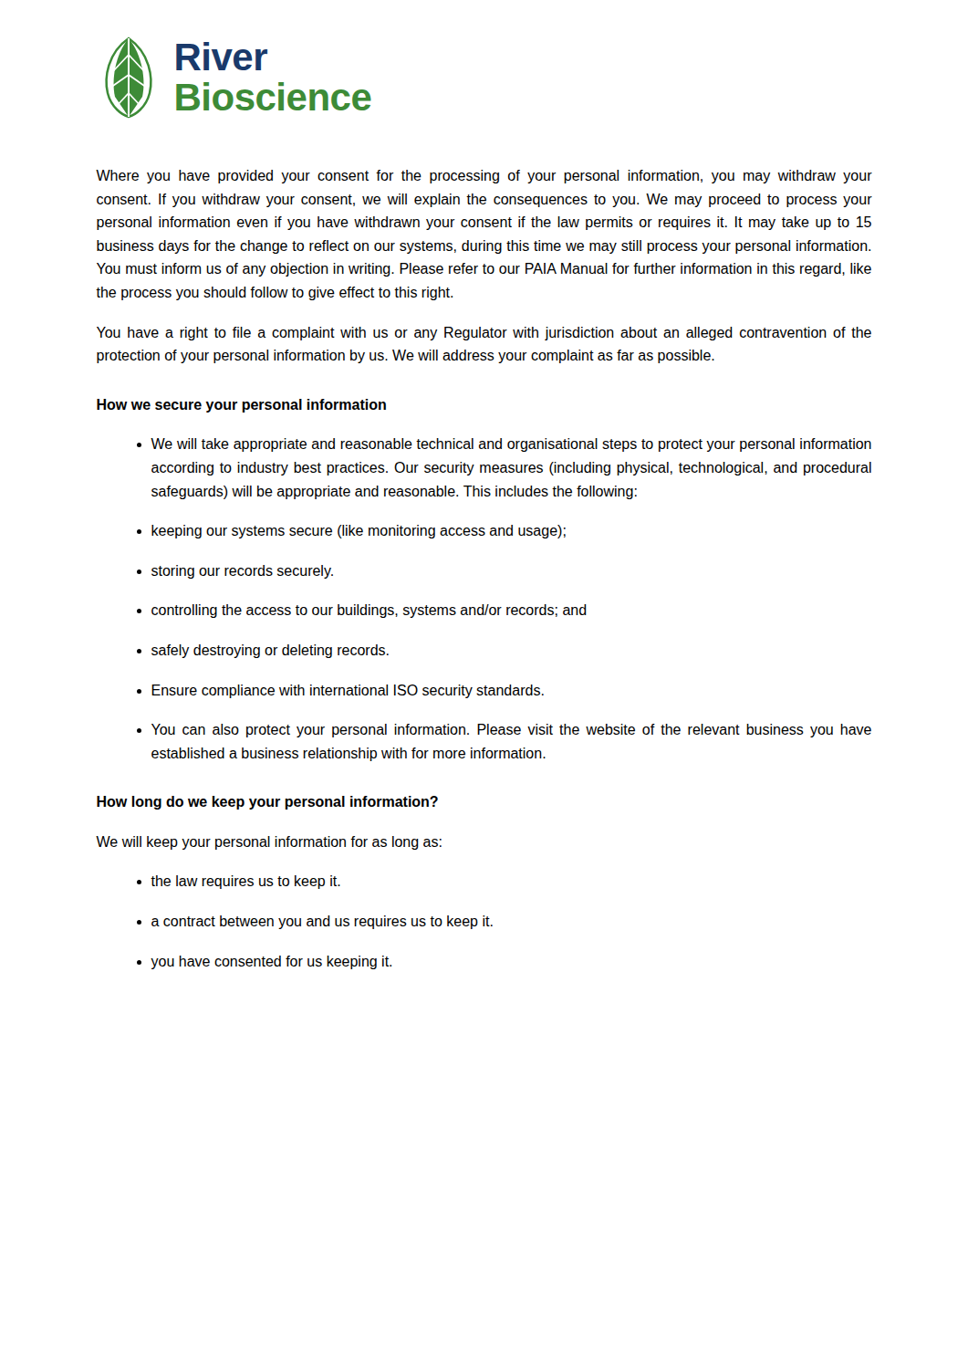River
Bioscience
Where you have provided your consent for the processing of your personal information, you may withdraw your consent. If you withdraw your consent, we will explain the consequences to you. We may proceed to process your personal information even if you have withdrawn your consent if the law permits or requires it. It may take up to 15 business days for the change to reflect on our systems, during this time we may still process your personal information. You must inform us of any objection in writing. Please refer to our PAIA Manual for further information in this regard, like the process you should follow to give effect to this right.
You have a right to file a complaint with us or any Regulator with jurisdiction about an alleged contravention of the protection of your personal information by us. We will address your complaint as far as possible.
How we secure your personal information
We will take appropriate and reasonable technical and organisational steps to protect your personal information according to industry best practices. Our security measures (including physical, technological, and procedural safeguards) will be appropriate and reasonable. This includes the following:
keeping our systems secure (like monitoring access and usage);
storing our records securely.
controlling the access to our buildings, systems and/or records; and
safely destroying or deleting records.
Ensure compliance with international ISO security standards.
You can also protect your personal information. Please visit the website of the relevant business you have established a business relationship with for more information.
How long do we keep your personal information?
We will keep your personal information for as long as:
the law requires us to keep it.
a contract between you and us requires us to keep it.
you have consented for us keeping it.